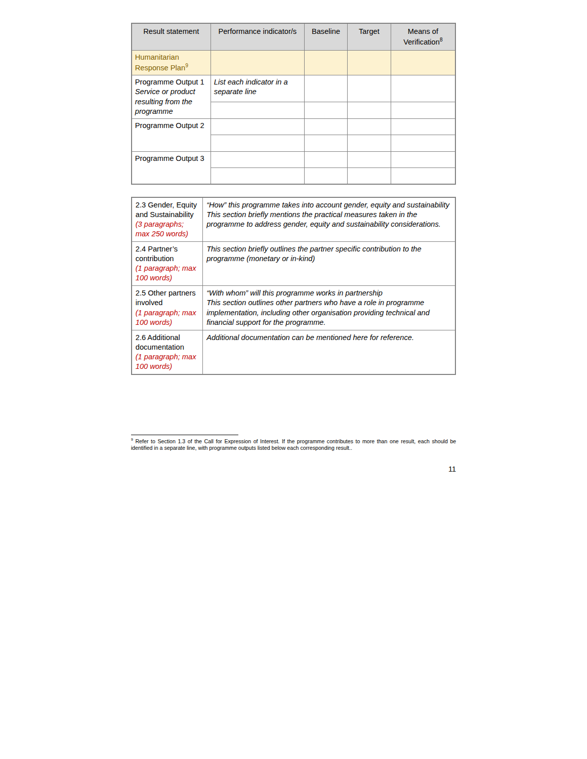| Result statement | Performance indicator/s | Baseline | Target | Means of Verification 8 |
| --- | --- | --- | --- | --- |
| Humanitarian Response Plan 9 | | | | |
| Programme Output 1 Service or product resulting from the programme | List each indicator in a separate line | | | |
| Programme Output 2 | | | | |
| Programme Output 3 | | | | |
| 2.3 Gender, Equity and Sustainability (3 paragraphs; max 250 words) | “How” this programme takes into account gender, equity and sustainability This section briefly mentions the practical measures taken in the programme to address gender, equity and sustainability considerations. |
| 2.4 Partner’s contribution (1 paragraph; max 100 words) | This section briefly outlines the partner specific contribution to the programme (monetary or in-kind) |
| 2.5 Other partners involved (1 paragraph; max 100 words) | “With whom” will this programme works in partnership This section outlines other partners who have a role in programme implementation, including other organisation providing technical and financial support for the programme. |
| 2.6 Additional documentation (1 paragraph; max 100 words) | Additional documentation can be mentioned here for reference. |
9 Refer to Section 1.3 of the Call for Expression of Interest. If the programme contributes to more than one result, each should be identified in a separate line, with programme outputs listed below each corresponding result..
11